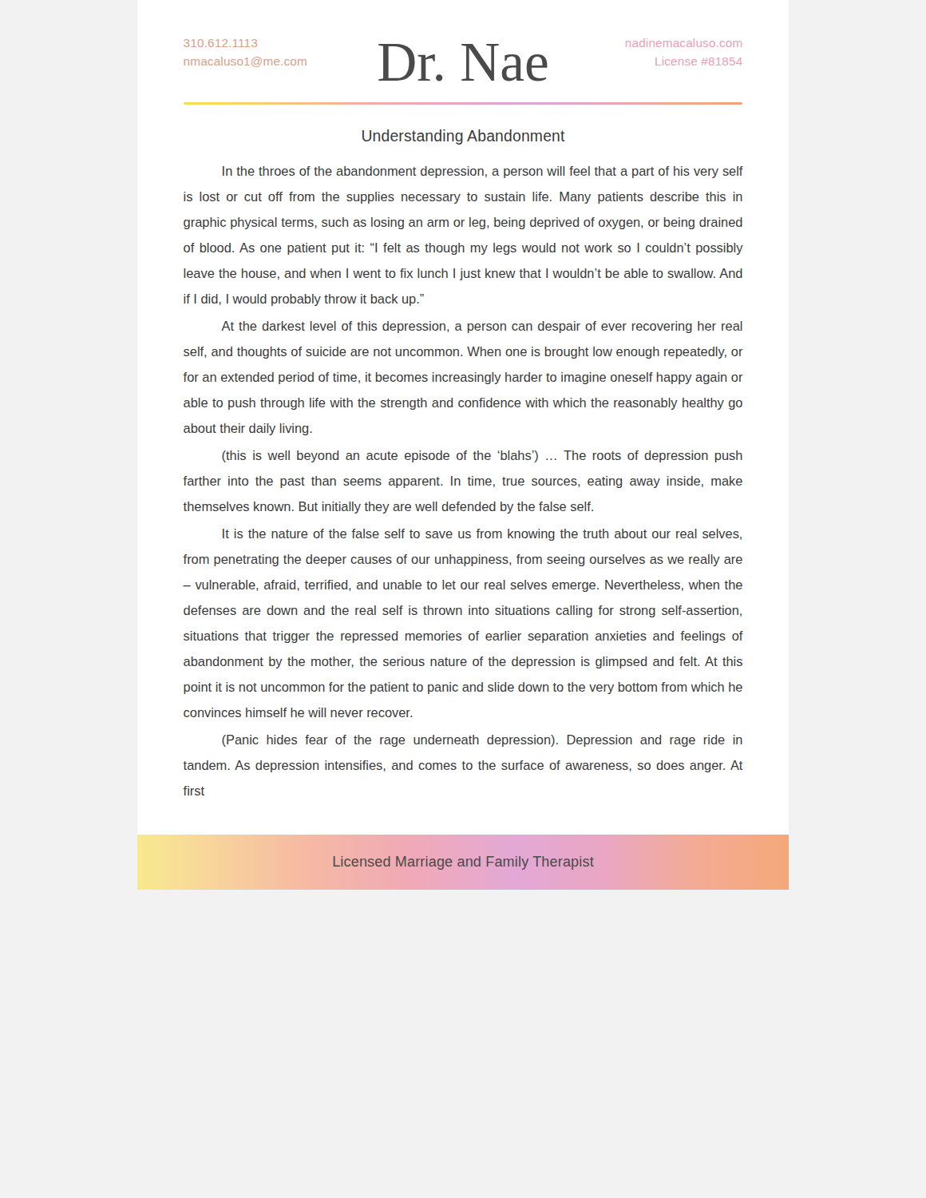310.612.1113
nmacaluso1@me.com
Dr. Nae
nadinemacaluso.com
License #81854
Understanding Abandonment
In the throes of the abandonment depression, a person will feel that a part of his very self is lost or cut off from the supplies necessary to sustain life. Many patients describe this in graphic physical terms, such as losing an arm or leg, being deprived of oxygen, or being drained of blood. As one patient put it: “I felt as though my legs would not work so I couldn’t possibly leave the house, and when I went to fix lunch I just knew that I wouldn’t be able to swallow. And if I did, I would probably throw it back up.”
At the darkest level of this depression, a person can despair of ever recovering her real self, and thoughts of suicide are not uncommon. When one is brought low enough repeatedly, or for an extended period of time, it becomes increasingly harder to imagine oneself happy again or able to push through life with the strength and confidence with which the reasonably healthy go about their daily living.
(this is well beyond an acute episode of the ‘blahs’) … The roots of depression push farther into the past than seems apparent. In time, true sources, eating away inside, make themselves known. But initially they are well defended by the false self.
It is the nature of the false self to save us from knowing the truth about our real selves, from penetrating the deeper causes of our unhappiness, from seeing ourselves as we really are – vulnerable, afraid, terrified, and unable to let our real selves emerge. Nevertheless, when the defenses are down and the real self is thrown into situations calling for strong self-assertion, situations that trigger the repressed memories of earlier separation anxieties and feelings of abandonment by the mother, the serious nature of the depression is glimpsed and felt. At this point it is not uncommon for the patient to panic and slide down to the very bottom from which he convinces himself he will never recover.
(Panic hides fear of the rage underneath depression). Depression and rage ride in tandem. As depression intensifies, and comes to the surface of awareness, so does anger. At first
Licensed Marriage and Family Therapist